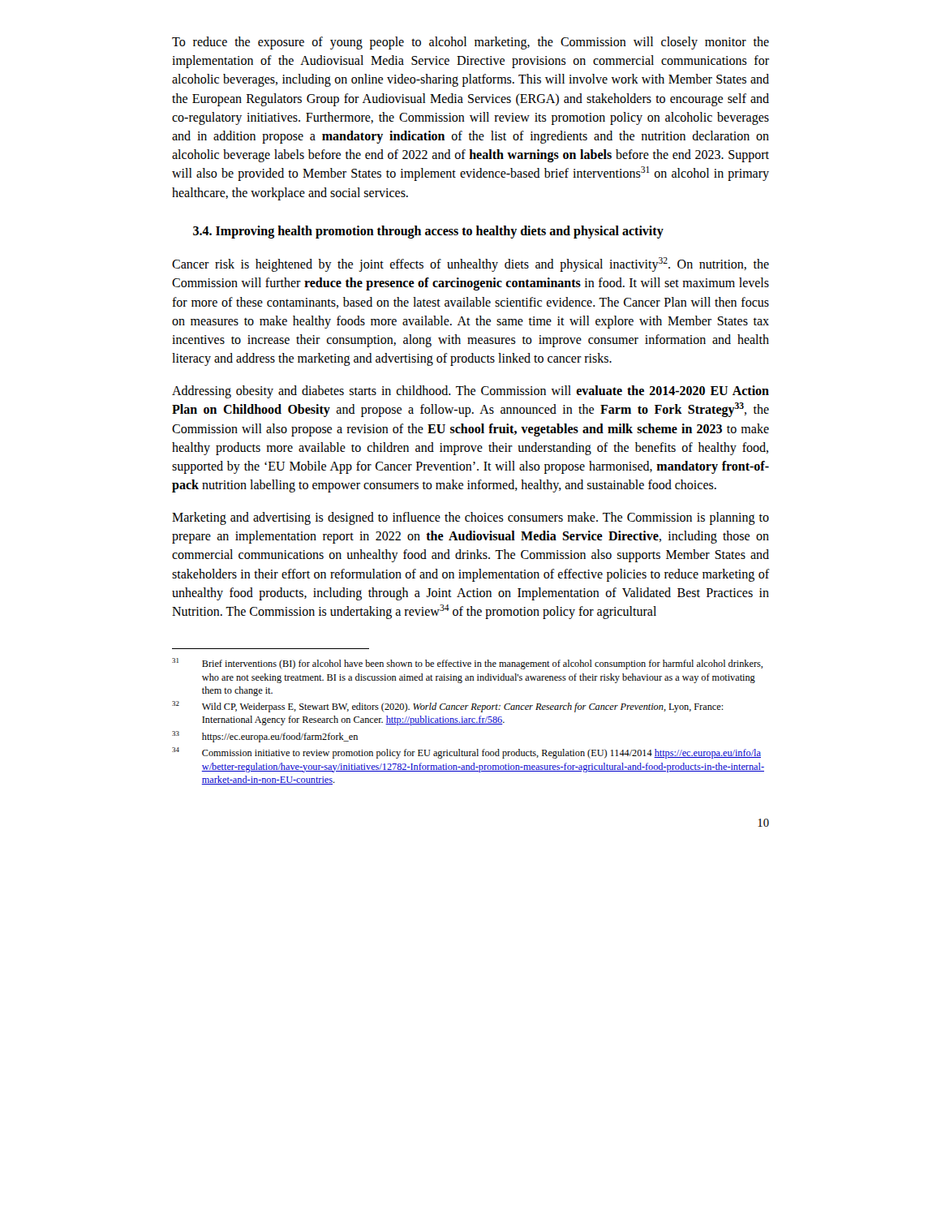To reduce the exposure of young people to alcohol marketing, the Commission will closely monitor the implementation of the Audiovisual Media Service Directive provisions on commercial communications for alcoholic beverages, including on online video-sharing platforms. This will involve work with Member States and the European Regulators Group for Audiovisual Media Services (ERGA) and stakeholders to encourage self and co-regulatory initiatives. Furthermore, the Commission will review its promotion policy on alcoholic beverages and in addition propose a mandatory indication of the list of ingredients and the nutrition declaration on alcoholic beverage labels before the end of 2022 and of health warnings on labels before the end 2023. Support will also be provided to Member States to implement evidence-based brief interventions31 on alcohol in primary healthcare, the workplace and social services.
3.4. Improving health promotion through access to healthy diets and physical activity
Cancer risk is heightened by the joint effects of unhealthy diets and physical inactivity32. On nutrition, the Commission will further reduce the presence of carcinogenic contaminants in food. It will set maximum levels for more of these contaminants, based on the latest available scientific evidence. The Cancer Plan will then focus on measures to make healthy foods more available. At the same time it will explore with Member States tax incentives to increase their consumption, along with measures to improve consumer information and health literacy and address the marketing and advertising of products linked to cancer risks.
Addressing obesity and diabetes starts in childhood. The Commission will evaluate the 2014-2020 EU Action Plan on Childhood Obesity and propose a follow-up. As announced in the Farm to Fork Strategy33, the Commission will also propose a revision of the EU school fruit, vegetables and milk scheme in 2023 to make healthy products more available to children and improve their understanding of the benefits of healthy food, supported by the ‘EU Mobile App for Cancer Prevention’. It will also propose harmonised, mandatory front-of-pack nutrition labelling to empower consumers to make informed, healthy, and sustainable food choices.
Marketing and advertising is designed to influence the choices consumers make. The Commission is planning to prepare an implementation report in 2022 on the Audiovisual Media Service Directive, including those on commercial communications on unhealthy food and drinks. The Commission also supports Member States and stakeholders in their effort on reformulation of and on implementation of effective policies to reduce marketing of unhealthy food products, including through a Joint Action on Implementation of Validated Best Practices in Nutrition. The Commission is undertaking a review34 of the promotion policy for agricultural
31
Brief interventions (BI) for alcohol have been shown to be effective in the management of alcohol consumption for harmful alcohol drinkers, who are not seeking treatment. BI is a discussion aimed at raising an individual's awareness of their risky behaviour as a way of motivating them to change it.
32
Wild CP, Weiderpass E, Stewart BW, editors (2020). World Cancer Report: Cancer Research for Cancer Prevention, Lyon, France: International Agency for Research on Cancer. http://publications.iarc.fr/586.
33
https://ec.europa.eu/food/farm2fork_en
34
Commission initiative to review promotion policy for EU agricultural food products, Regulation (EU) 1144/2014 https://ec.europa.eu/info/law/better-regulation/have-your-say/initiatives/12782-Information-and-promotion-measures-for-agricultural-and-food-products-in-the-internal-market-and-in-non-EU-countries.
10